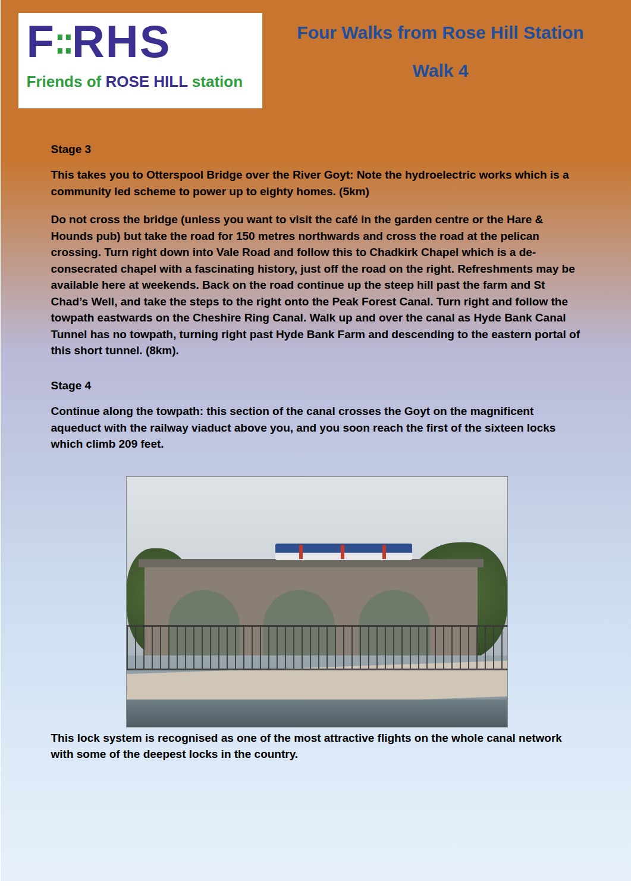F∶∶RHS
Friends of ROSE HILL station
Four Walks from Rose Hill Station
Walk 4
Stage 3
This takes you to Otterspool Bridge over the River Goyt: Note the hydroelectric works which is a community led scheme to power up to eighty homes. (5km)
Do not cross the bridge (unless you want to visit the café in the garden centre or the Hare & Hounds pub) but take the road for 150 metres northwards and cross the road at the pelican crossing. Turn right down into Vale Road and follow this to Chadkirk Chapel which is a de-consecrated chapel with a fascinating history, just off the road on the right. Refreshments may be available here at weekends. Back on the road continue up the steep hill past the farm and St Chad’s Well, and take the steps to the right onto the Peak Forest Canal. Turn right and follow the towpath eastwards on the Cheshire Ring Canal. Walk up and over the canal as Hyde Bank Canal Tunnel has no towpath, turning right past Hyde Bank Farm and descending to the eastern portal of this short tunnel. (8km).
Stage 4
Continue along the towpath: this section of the canal crosses the Goyt on the magnificent aqueduct with the railway viaduct above you, and you soon reach the first of the sixteen locks which climb 209 feet.
This lock system is recognised as one of the most attractive flights on the whole canal network with some of the deepest locks in the country.